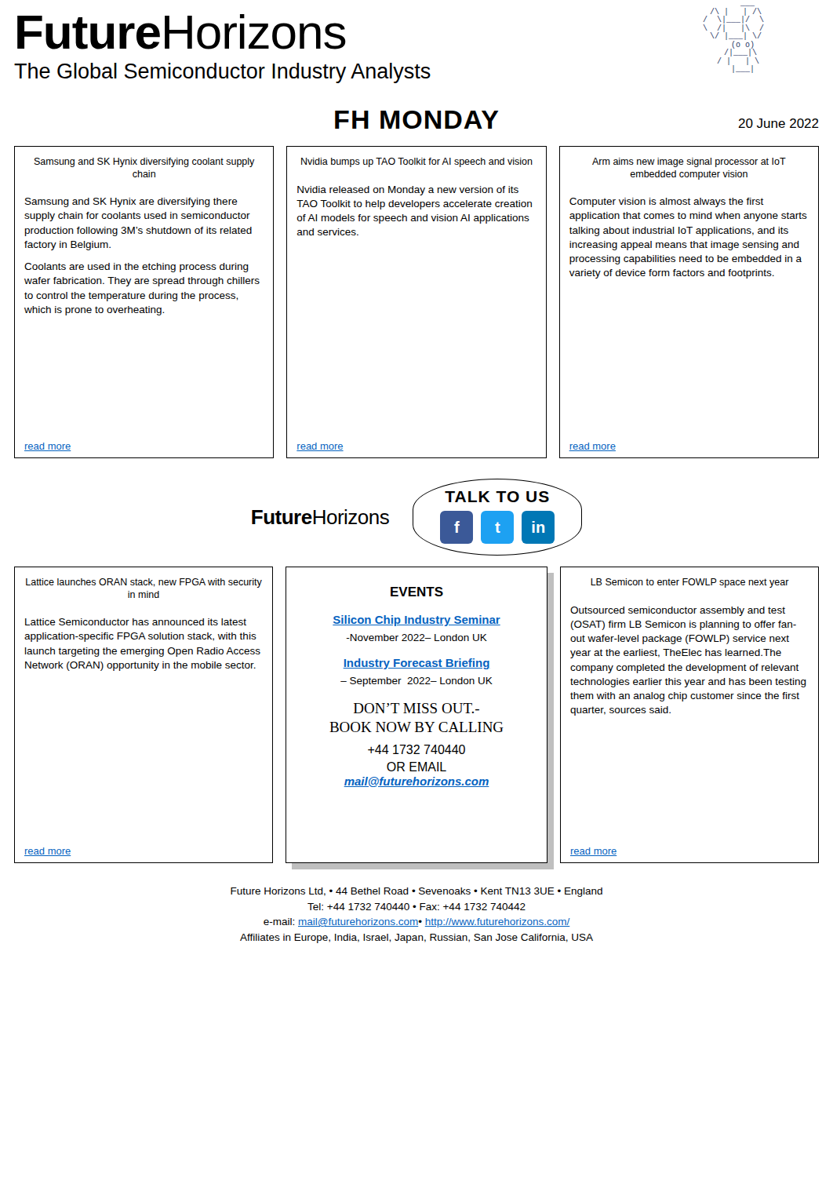___ /\ | | /\ / \|___|/ \ \ /| |\ / \/ |___| \/ (o o) /|___|\ / | | \ |___|
Future Horizons
The Global Semiconductor Industry Analysts
FH MONDAY
20 June 2022
Samsung and SK Hynix diversifying coolant supply chain
Samsung and SK Hynix are diversifying there supply chain for coolants used in semiconductor production following 3M’s shutdown of its related factory in Belgium.
Coolants are used in the etching process during wafer fabrication. They are spread through chillers to control the temperature during the process, which is prone to overheating.
read more
Nvidia bumps up TAO Toolkit for AI speech and vision
Nvidia released on Monday a new version of its TAO Toolkit to help developers accelerate creation of AI models for speech and vision AI applications and services.
read more
Arm aims new image signal processor at IoT embedded computer vision
Computer vision is almost always the first application that comes to mind when anyone starts talking about industrial IoT applications, and its increasing appeal means that image sensing and processing capabilities need to be embedded in a variety of device form factors and footprints.
read more
Future Horizons
TALK TO US
f t in
Lattice launches ORAN stack, new FPGA with security in mind
Lattice Semiconductor has announced its latest application-specific FPGA solution stack, with this launch targeting the emerging Open Radio Access Network (ORAN) opportunity in the mobile sector.
read more
EVENTS
Silicon Chip Industry Seminar
-November 2022– London UK
Industry Forecast Briefing
– September 2022– London UK
DON’T MISS OUT.-
BOOK NOW BY CALLING
+44 1732 740440
OR EMAIL
mail@futurehorizons.com
LB Semicon to enter FOWLP space next year
Outsourced semiconductor assembly and test (OSAT) firm LB Semicon is planning to offer fan-out wafer-level package (FOWLP) service next year at the earliest, TheElec has learned.The company completed the development of relevant technologies earlier this year and has been testing them with an analog chip customer since the first quarter, sources said.
read more
Future Horizons Ltd, • 44 Bethel Road • Sevenoaks • Kent TN13 3UE • England
Tel: +44 1732 740440 • Fax: +44 1732 740442
e-mail: mail@futurehorizons.com• http://www.futurehorizons.com/
Affiliates in Europe, India, Israel, Japan, Russian, San Jose California, USA